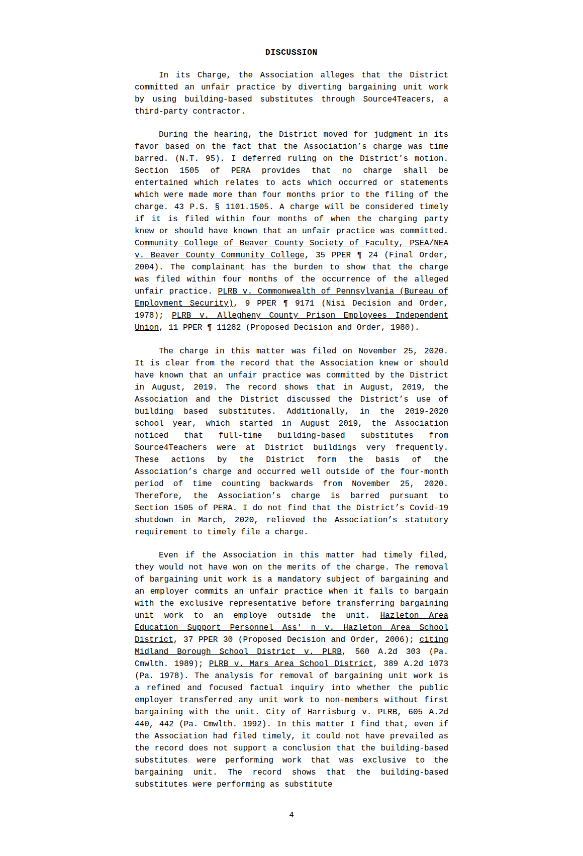DISCUSSION
In its Charge, the Association alleges that the District committed an unfair practice by diverting bargaining unit work by using building-based substitutes through Source4Teacers, a third-party contractor.
During the hearing, the District moved for judgment in its favor based on the fact that the Association’s charge was time barred. (N.T. 95). I deferred ruling on the District’s motion. Section 1505 of PERA provides that no charge shall be entertained which relates to acts which occurred or statements which were made more than four months prior to the filing of the charge. 43 P.S. § 1101.1505. A charge will be considered timely if it is filed within four months of when the charging party knew or should have known that an unfair practice was committed. Community College of Beaver County Society of Faculty, PSEA/NEA v. Beaver County Community College, 35 PPER ¶ 24 (Final Order, 2004). The complainant has the burden to show that the charge was filed within four months of the occurrence of the alleged unfair practice. PLRB v. Commonwealth of Pennsylvania (Bureau of Employment Security), 9 PPER ¶ 9171 (Nisi Decision and Order, 1978); PLRB v. Allegheny County Prison Employees Independent Union, 11 PPER ¶ 11282 (Proposed Decision and Order, 1980).
The charge in this matter was filed on November 25, 2020. It is clear from the record that the Association knew or should have known that an unfair practice was committed by the District in August, 2019. The record shows that in August, 2019, the Association and the District discussed the District’s use of building based substitutes. Additionally, in the 2019-2020 school year, which started in August 2019, the Association noticed that full-time building-based substitutes from Source4Teachers were at District buildings very frequently. These actions by the District form the basis of the Association’s charge and occurred well outside of the four-month period of time counting backwards from November 25, 2020. Therefore, the Association’s charge is barred pursuant to Section 1505 of PERA. I do not find that the District’s Covid-19 shutdown in March, 2020, relieved the Association’s statutory requirement to timely file a charge.
Even if the Association in this matter had timely filed, they would not have won on the merits of the charge. The removal of bargaining unit work is a mandatory subject of bargaining and an employer commits an unfair practice when it fails to bargain with the exclusive representative before transferring bargaining unit work to an employe outside the unit. Hazleton Area Education Support Personnel Ass' n v. Hazleton Area School District, 37 PPER 30 (Proposed Decision and Order, 2006); citing Midland Borough School District v. PLRB, 560 A.2d 303 (Pa. Cmwlth. 1989); PLRB v. Mars Area School District, 389 A.2d 1073 (Pa. 1978). The analysis for removal of bargaining unit work is a refined and focused factual inquiry into whether the public employer transferred any unit work to non-members without first bargaining with the unit. City of Harrisburg v. PLRB, 605 A.2d 440, 442 (Pa. Cmwlth. 1992). In this matter I find that, even if the Association had filed timely, it could not have prevailed as the record does not support a conclusion that the building-based substitutes were performing work that was exclusive to the bargaining unit. The record shows that the building-based substitutes were performing as substitute
4